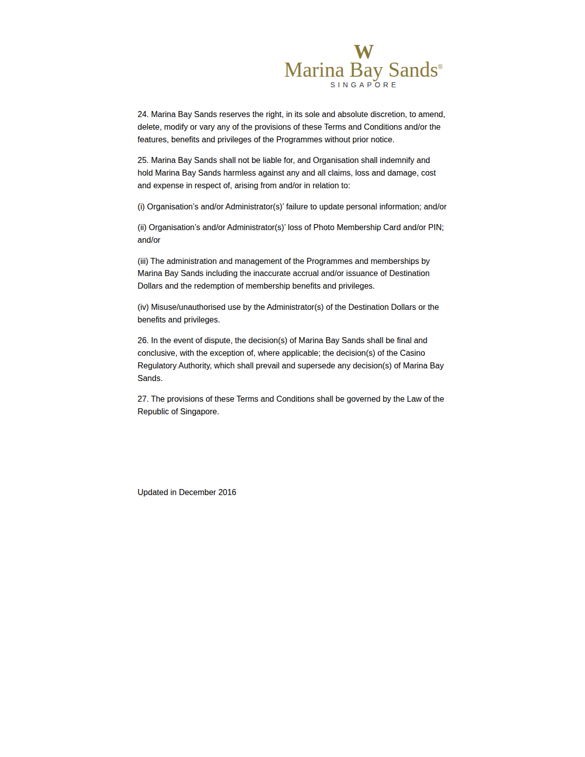W Marina Bay Sands® SINGAPORE
24. Marina Bay Sands reserves the right, in its sole and absolute discretion, to amend, delete, modify or vary any of the provisions of these Terms and Conditions and/or the features, benefits and privileges of the Programmes without prior notice.
25. Marina Bay Sands shall not be liable for, and Organisation shall indemnify and hold Marina Bay Sands harmless against any and all claims, loss and damage, cost and expense in respect of, arising from and/or in relation to:
(i) Organisation’s and/or Administrator(s)’ failure to update personal information; and/or
(ii) Organisation’s and/or Administrator(s)’ loss of Photo Membership Card and/or PIN; and/or
(iii) The administration and management of the Programmes and memberships by Marina Bay Sands including the inaccurate accrual and/or issuance of Destination Dollars and the redemption of membership benefits and privileges.
(iv) Misuse/unauthorised use by the Administrator(s) of the Destination Dollars or the benefits and privileges.
26. In the event of dispute, the decision(s) of Marina Bay Sands shall be final and conclusive, with the exception of, where applicable; the decision(s) of the Casino Regulatory Authority, which shall prevail and supersede any decision(s) of Marina Bay Sands.
27. The provisions of these Terms and Conditions shall be governed by the Law of the Republic of Singapore.
Updated in December 2016